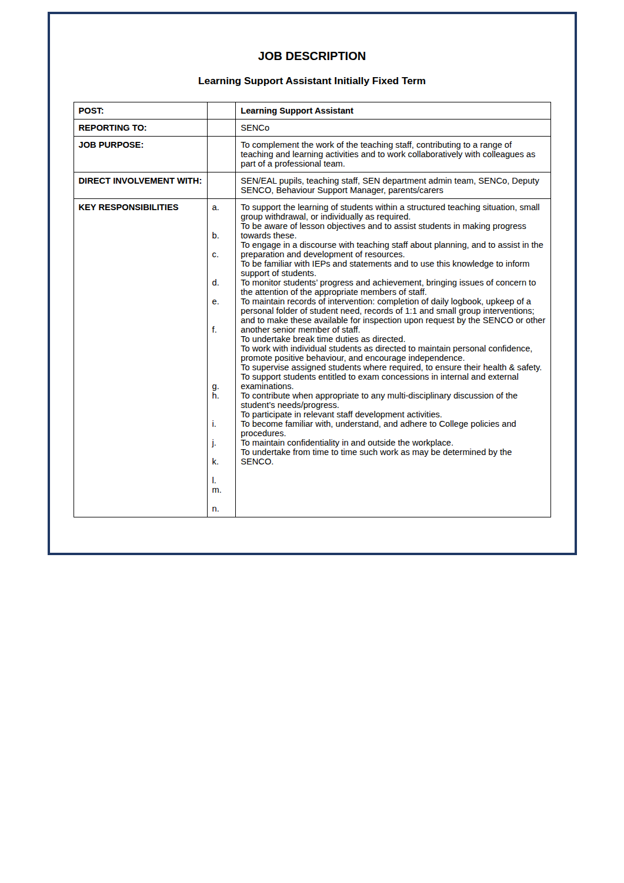JOB DESCRIPTION
Learning Support Assistant Initially Fixed Term
| POST: | | Learning Support Assistant |
| REPORTING TO: | | SENCo |
| JOB PURPOSE: | | To complement the work of the teaching staff, contributing to a range of teaching and learning activities and to work collaboratively with colleagues as part of a professional team. |
| DIRECT INVOLVEMENT WITH: | | SEN/EAL pupils, teaching staff, SEN department admin team, SENCo, Deputy SENCO, Behaviour Support Manager, parents/carers |
| KEY RESPONSIBILITIES | a. b. c. d. e. f. g. h. i. j. k. l. m. n. | To support the learning of students within a structured teaching situation, small group withdrawal, or individually as required. To be aware of lesson objectives and to assist students in making progress towards these. To engage in a discourse with teaching staff about planning, and to assist in the preparation and development of resources. To be familiar with IEPs and statements and to use this knowledge to inform support of students. To monitor students’ progress and achievement, bringing issues of concern to the attention of the appropriate members of staff. To maintain records of intervention: completion of daily logbook, upkeep of a personal folder of student need, records of 1:1 and small group interventions; and to make these available for inspection upon request by the SENCO or other another senior member of staff. To undertake break time duties as directed. To work with individual students as directed to maintain personal confidence, promote positive behaviour, and encourage independence. To supervise assigned students where required, to ensure their health & safety. To support students entitled to exam concessions in internal and external examinations. To contribute when appropriate to any multi-disciplinary discussion of the student’s needs/progress. To participate in relevant staff development activities. To become familiar with, understand, and adhere to College policies and procedures. To maintain confidentiality in and outside the workplace. To undertake from time to time such work as may be determined by the SENCO. |